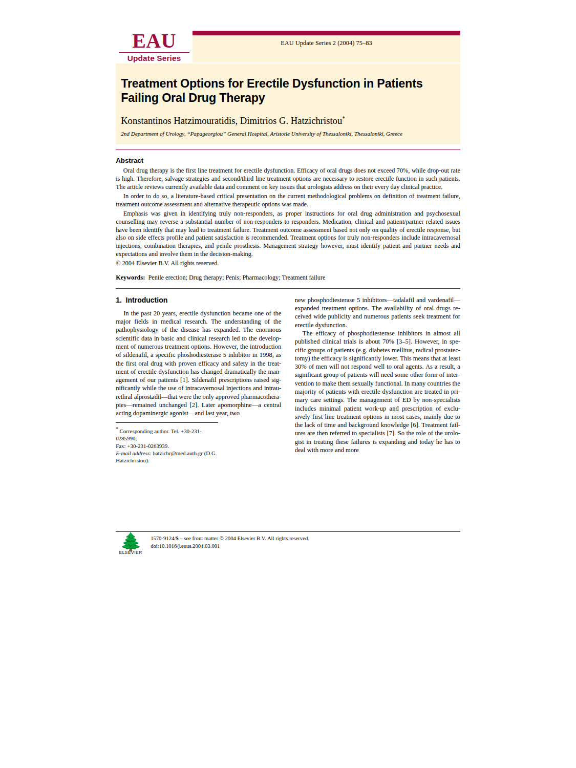EAU Update Series 2 (2004) 75–83
EAU
Update Series
Treatment Options for Erectile Dysfunction in Patients
Failing Oral Drug Therapy
Konstantinos Hatzimouratidis, Dimitrios G. Hatzichristou*
2nd Department of Urology, “Papageorgiou” General Hospital, Aristotle University of Thessaloniki, Thessaloniki, Greece
Abstract
Oral drug therapy is the first line treatment for erectile dysfunction. Efficacy of oral drugs does not exceed 70%, while drop-out rate is high. Therefore, salvage strategies and second/third line treatment options are necessary to restore erectile function in such patients. The article reviews currently available data and comment on key issues that urologists address on their every day clinical practice.
In order to do so, a literature-based critical presentation on the current methodological problems on definition of treatment failure, treatment outcome assessment and alternative therapeutic options was made.
Emphasis was given in identifying truly non-responders, as proper instructions for oral drug administration and psychosexual counselling may reverse a substantial number of non-responders to responders. Medication, clinical and patient/partner related issues have been identify that may lead to treatment failure. Treatment outcome assessment based not only on quality of erectile response, but also on side effects profile and patient satisfaction is recommended. Treatment options for truly non-responders include intracavernosal injections, combination therapies, and penile prosthesis. Management strategy however, must identify patient and partner needs and expectations and involve them in the decision-making.
© 2004 Elsevier B.V. All rights reserved.
Keywords: Penile erection; Drug therapy; Penis; Pharmacology; Treatment failure
1. Introduction
In the past 20 years, erectile dysfunction became one of the major fields in medical research. The understanding of the pathophysiology of the disease has expanded. The enormous scientific data in basic and clinical research led to the development of numerous treatment options. However, the introduction of sildenafil, a specific phoshodiesterase 5 inhibitor in 1998, as the first oral drug with proven efficacy and safety in the treatment of erectile dysfunction has changed dramatically the management of our patients [1]. Sildenafil prescriptions raised significantly while the use of intracavernosal injections and intraurethral alprostadil—that were the only approved pharmacotherapies—remained unchanged [2]. Later apomorphine—a central acting dopaminergic agonist—and last year, two
* Corresponding author. Tel. +30-231-0285990;
Fax: +30-231-0263939.
E-mail address: hatzichr@med.auth.gr (D.G. Hatzichristou).
new phosphodiesterase 5 inhibitors—tadalafil and vardenafil—expanded treatment options. The availability of oral drugs received wide publicity and numerous patients seek treatment for erectile dysfunction.
The efficacy of phosphodiesterase inhibitors in almost all published clinical trials is about 70% [3–5]. However, in specific groups of patients (e.g. diabetes mellitus, radical prostatectomy) the efficacy is significantly lower. This means that at least 30% of men will not respond well to oral agents. As a result, a significant group of patients will need some other form of intervention to make them sexually functional. In many countries the majority of patients with erectile dysfunction are treated in primary care settings. The management of ED by non-specialists includes minimal patient work-up and prescription of exclusively first line treatment options in most cases, mainly due to the lack of time and background knowledge [6]. Treatment failures are then referred to specialists [7]. So the role of the urologist in treating these failures is expanding and today he has to deal with more and more
🌲
ELSEVIER
1570-9124/$ – see front matter © 2004 Elsevier B.V. All rights reserved.
doi:10.1016/j.euus.2004.03.001